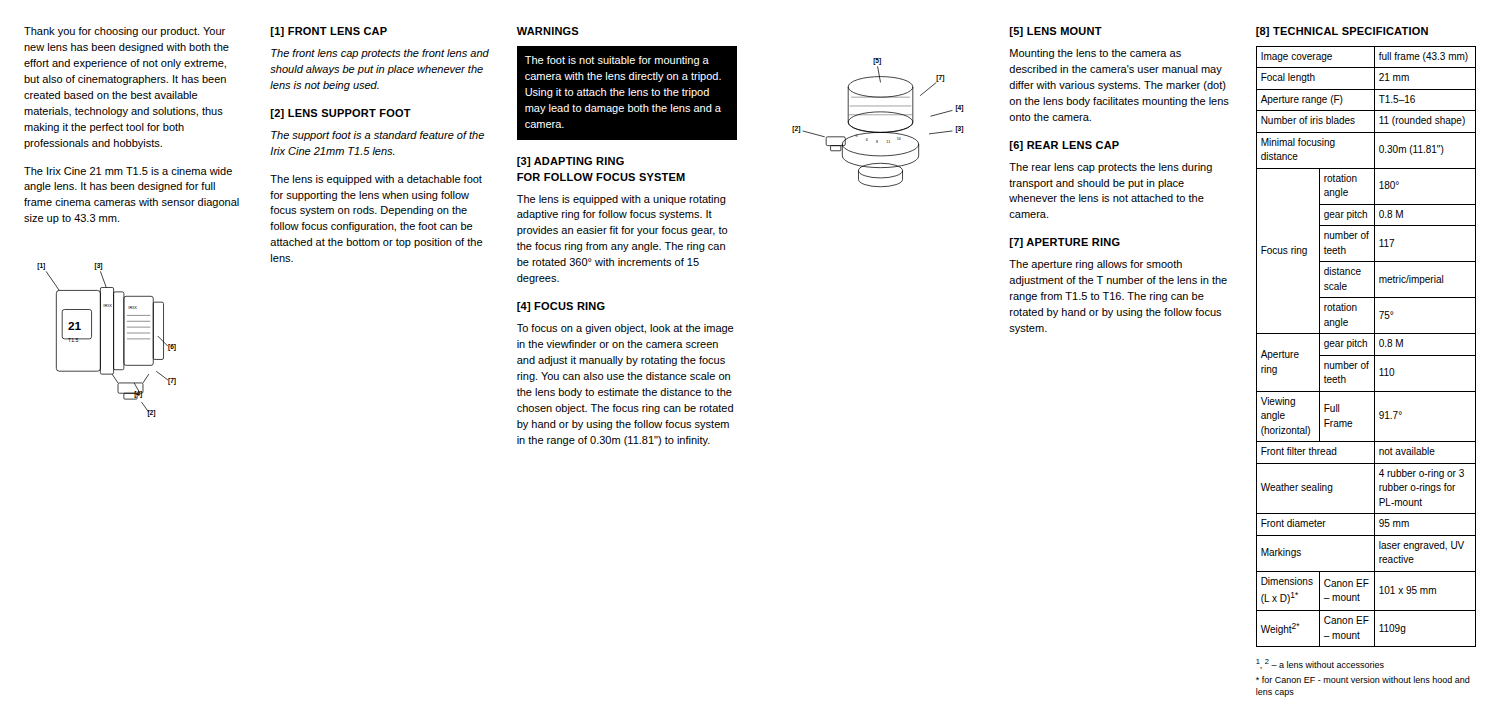Thank you for choosing our product. Your new lens has been designed with both the effort and experience of not only extreme, but also of cinematographers. It has been created based on the best available materials, technology and solutions, thus making it the perfect tool for both professionals and hobbyists.
The Irix Cine 21 mm T1.5 is a cinema wide angle lens. It has been designed for full frame cinema cameras with sensor diagonal size up to 43.3 mm.
[1] [3] [6] [7] [4] [2] 21 T1.5 IRIX IRIX
[1] Front lens cap
The front lens cap protects the front lens and should always be put in place whenever the lens is not being used.
[2] Lens support foot
The support foot is a standard feature of the Irix Cine 21mm T1.5 lens.
The lens is equipped with a detachable foot for supporting the lens when using follow focus system on rods. Depending on the follow focus configuration, the foot can be attached at the bottom or top position of the lens.
Warnings
The foot is not suitable for mounting a camera with the lens directly on a tripod. Using it to attach the lens to the tripod may lead to damage both the lens and a camera.
[3] Adapting ring
for follow focus system
The lens is equipped with a unique rotating adaptive ring for follow focus systems. It provides an easier fit for your focus gear, to the focus ring from any angle. The ring can be rotated 360° with increments of 15 degrees.
[4] Focus ring
To focus on a given object, look at the image in the viewfinder or on the camera screen and adjust it manually by rotating the focus ring. You can also use the distance scale on the lens body to estimate the distance to the chosen object. The focus ring can be rotated by hand or by using the follow focus system in the range of 0.30m (11.81") to infinity.
[5] [7] [4] [3] [2] 5 6 8 11 16
[5] Lens mount
Mounting the lens to the camera as described in the camera's user manual may differ with various systems. The marker (dot) on the lens body facilitates mounting the lens onto the camera.
[6] Rear lens cap
The rear lens cap protects the lens during transport and should be put in place whenever the lens is not attached to the camera.
[7] Aperture ring
The aperture ring allows for smooth adjustment of the T number of the lens in the range from T1.5 to T16. The ring can be rotated by hand or by using the follow focus system.
[8] Technical specification
| Image coverage | full frame (43.3 mm) |
| Focal length | 21 mm |
| Aperture range (F) | T1.5–16 |
| Number of iris blades | 11 (rounded shape) |
| Minimal focusing distance | 0.30m (11.81") |
| Focus ring | rotation angle | 180° |
| gear pitch | 0.8 M |
| number of teeth | 117 |
| distance scale | metric/imperial |
| rotation angle | 75° |
| Aperture ring | gear pitch | 0.8 M |
| number of teeth | 110 |
| Viewing angle (horizontal) | Full Frame | 91.7° |
| Front filter thread | not available |
| Weather sealing | 4 rubber o-ring or 3 rubber o-rings for PL-mount |
| Front diameter | 95 mm |
| Markings | laser engraved, UV reactive |
| Dimensions (L x D) 1* | Canon EF – mount | 101 x 95 mm |
| Weight 2* | Canon EF – mount | 1109g |
1, 2 – a lens without accessories
* for Canon EF - mount version without lens hood and lens caps